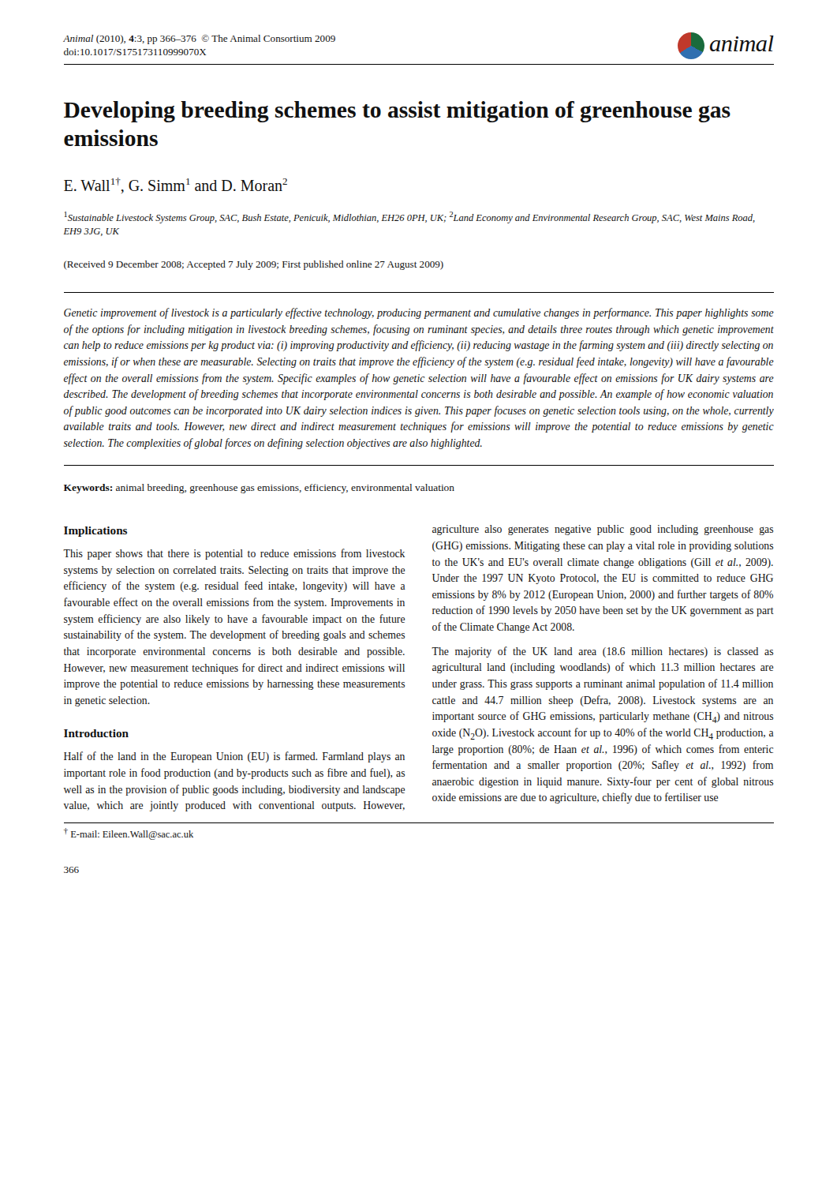Animal (2010), 4:3, pp 366–376 © The Animal Consortium 2009
doi:10.1017/S175173110999070X
animal
Developing breeding schemes to assist mitigation of greenhouse gas emissions
E. Wall1†, G. Simm1 and D. Moran2
1Sustainable Livestock Systems Group, SAC, Bush Estate, Penicuik, Midlothian, EH26 0PH, UK; 2Land Economy and Environmental Research Group, SAC, West Mains Road, EH9 3JG, UK
(Received 9 December 2008; Accepted 7 July 2009; First published online 27 August 2009)
Genetic improvement of livestock is a particularly effective technology, producing permanent and cumulative changes in performance. This paper highlights some of the options for including mitigation in livestock breeding schemes, focusing on ruminant species, and details three routes through which genetic improvement can help to reduce emissions per kg product via: (i) improving productivity and efficiency, (ii) reducing wastage in the farming system and (iii) directly selecting on emissions, if or when these are measurable. Selecting on traits that improve the efficiency of the system (e.g. residual feed intake, longevity) will have a favourable effect on the overall emissions from the system. Specific examples of how genetic selection will have a favourable effect on emissions for UK dairy systems are described. The development of breeding schemes that incorporate environmental concerns is both desirable and possible. An example of how economic valuation of public good outcomes can be incorporated into UK dairy selection indices is given. This paper focuses on genetic selection tools using, on the whole, currently available traits and tools. However, new direct and indirect measurement techniques for emissions will improve the potential to reduce emissions by genetic selection. The complexities of global forces on defining selection objectives are also highlighted.
Keywords: animal breeding, greenhouse gas emissions, efficiency, environmental valuation
Implications
This paper shows that there is potential to reduce emissions from livestock systems by selection on correlated traits. Selecting on traits that improve the efficiency of the system (e.g. residual feed intake, longevity) will have a favourable effect on the overall emissions from the system. Improvements in system efficiency are also likely to have a favourable impact on the future sustainability of the system. The development of breeding goals and schemes that incorporate environmental concerns is both desirable and possible. However, new measurement techniques for direct and indirect emissions will improve the potential to reduce emissions by harnessing these measurements in genetic selection.
Introduction
Half of the land in the European Union (EU) is farmed. Farmland plays an important role in food production (and by-products such as fibre and fuel), as well as in the provision of public goods including, biodiversity and landscape value, which are jointly produced with conventional outputs. However, agriculture also generates negative public good including greenhouse gas (GHG) emissions. Mitigating these can play a vital role in providing solutions to the UK's and EU's overall climate change obligations (Gill et al., 2009). Under the 1997 UN Kyoto Protocol, the EU is committed to reduce GHG emissions by 8% by 2012 (European Union, 2000) and further targets of 80% reduction of 1990 levels by 2050 have been set by the UK government as part of the Climate Change Act 2008.
The majority of the UK land area (18.6 million hectares) is classed as agricultural land (including woodlands) of which 11.3 million hectares are under grass. This grass supports a ruminant animal population of 11.4 million cattle and 44.7 million sheep (Defra, 2008). Livestock systems are an important source of GHG emissions, particularly methane (CH4) and nitrous oxide (N2O). Livestock account for up to 40% of the world CH4 production, a large proportion (80%; de Haan et al., 1996) of which comes from enteric fermentation and a smaller proportion (20%; Safley et al., 1992) from anaerobic digestion in liquid manure. Sixty-four per cent of global nitrous oxide emissions are due to agriculture, chiefly due to fertiliser use
† E-mail: Eileen.Wall@sac.ac.uk
366